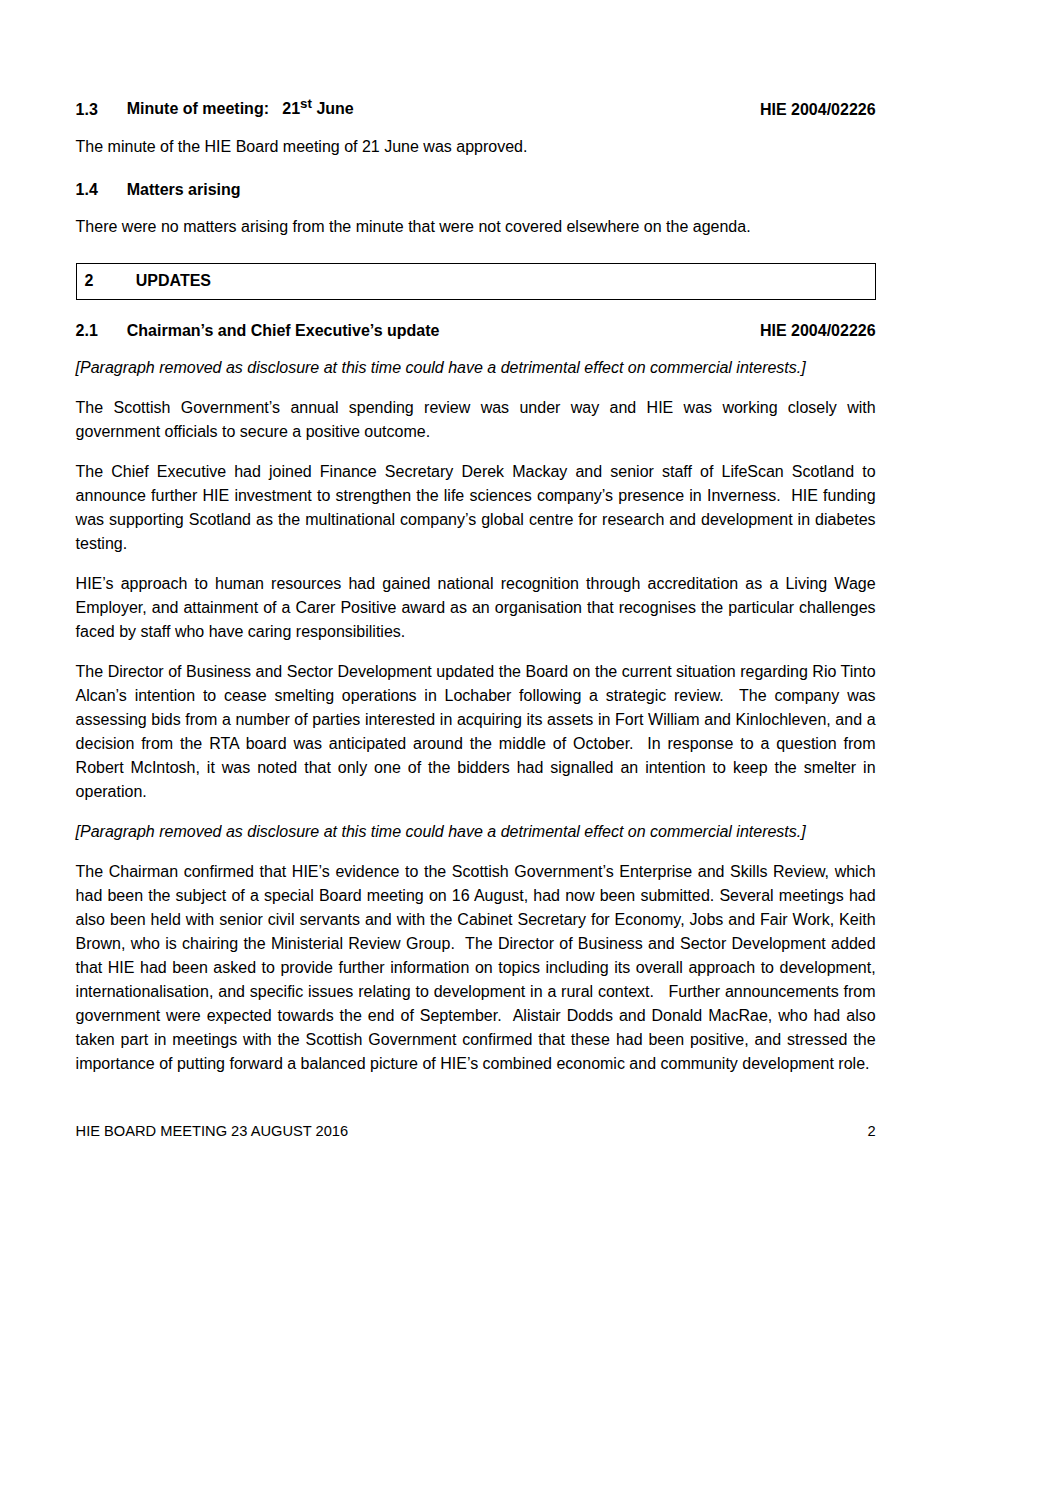1.3 Minute of meeting: 21st June HIE 2004/02226
The minute of the HIE Board meeting of 21 June was approved.
1.4 Matters arising
There were no matters arising from the minute that were not covered elsewhere on the agenda.
2 UPDATES
2.1 Chairman’s and Chief Executive’s update HIE 2004/02226
[Paragraph removed as disclosure at this time could have a detrimental effect on commercial interests.]
The Scottish Government’s annual spending review was under way and HIE was working closely with government officials to secure a positive outcome.
The Chief Executive had joined Finance Secretary Derek Mackay and senior staff of LifeScan Scotland to announce further HIE investment to strengthen the life sciences company’s presence in Inverness. HIE funding was supporting Scotland as the multinational company’s global centre for research and development in diabetes testing.
HIE’s approach to human resources had gained national recognition through accreditation as a Living Wage Employer, and attainment of a Carer Positive award as an organisation that recognises the particular challenges faced by staff who have caring responsibilities.
The Director of Business and Sector Development updated the Board on the current situation regarding Rio Tinto Alcan’s intention to cease smelting operations in Lochaber following a strategic review. The company was assessing bids from a number of parties interested in acquiring its assets in Fort William and Kinlochleven, and a decision from the RTA board was anticipated around the middle of October. In response to a question from Robert McIntosh, it was noted that only one of the bidders had signalled an intention to keep the smelter in operation.
[Paragraph removed as disclosure at this time could have a detrimental effect on commercial interests.]
The Chairman confirmed that HIE’s evidence to the Scottish Government’s Enterprise and Skills Review, which had been the subject of a special Board meeting on 16 August, had now been submitted. Several meetings had also been held with senior civil servants and with the Cabinet Secretary for Economy, Jobs and Fair Work, Keith Brown, who is chairing the Ministerial Review Group. The Director of Business and Sector Development added that HIE had been asked to provide further information on topics including its overall approach to development, internationalisation, and specific issues relating to development in a rural context. Further announcements from government were expected towards the end of September. Alistair Dodds and Donald MacRae, who had also taken part in meetings with the Scottish Government confirmed that these had been positive, and stressed the importance of putting forward a balanced picture of HIE’s combined economic and community development role.
HIE BOARD MEETING 23 AUGUST 2016 2